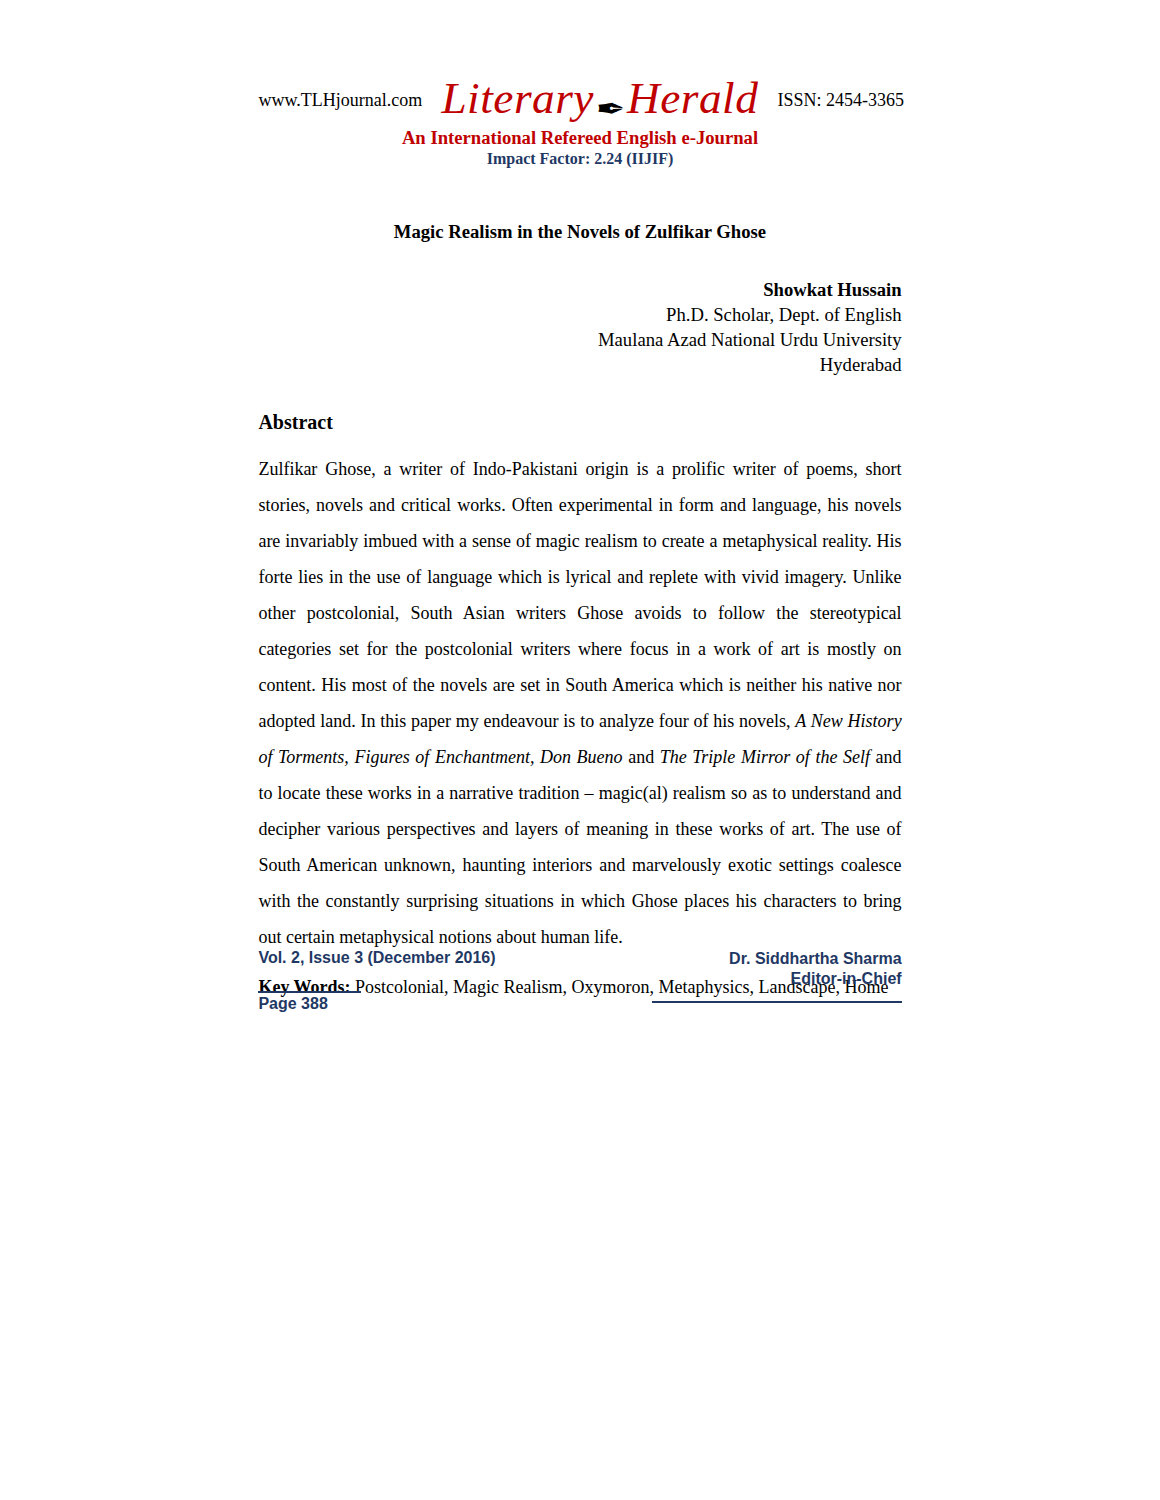www.TLHjournal.com
Literary✒Herald
ISSN: 2454-3365
An International Refereed English e-Journal
Impact Factor: 2.24 (IIJIF)
Magic Realism in the Novels of Zulfikar Ghose
Showkat Hussain
Ph.D. Scholar, Dept. of English
Maulana Azad National Urdu University
Hyderabad
Abstract
Zulfikar Ghose, a writer of Indo-Pakistani origin is a prolific writer of poems, short stories, novels and critical works. Often experimental in form and language, his novels are invariably imbued with a sense of magic realism to create a metaphysical reality. His forte lies in the use of language which is lyrical and replete with vivid imagery. Unlike other postcolonial, South Asian writers Ghose avoids to follow the stereotypical categories set for the postcolonial writers where focus in a work of art is mostly on content. His most of the novels are set in South America which is neither his native nor adopted land. In this paper my endeavour is to analyze four of his novels, A New History of Torments, Figures of Enchantment, Don Bueno and The Triple Mirror of the Self and to locate these works in a narrative tradition – magic(al) realism so as to understand and decipher various perspectives and layers of meaning in these works of art. The use of South American unknown, haunting interiors and marvelously exotic settings coalesce with the constantly surprising situations in which Ghose places his characters to bring out certain metaphysical notions about human life.
Key Words: Postcolonial, Magic Realism, Oxymoron, Metaphysics, Landscape, Home
Vol. 2, Issue 3 (December 2016)
Dr. Siddhartha Sharma
Editor-in-Chief
Page 388